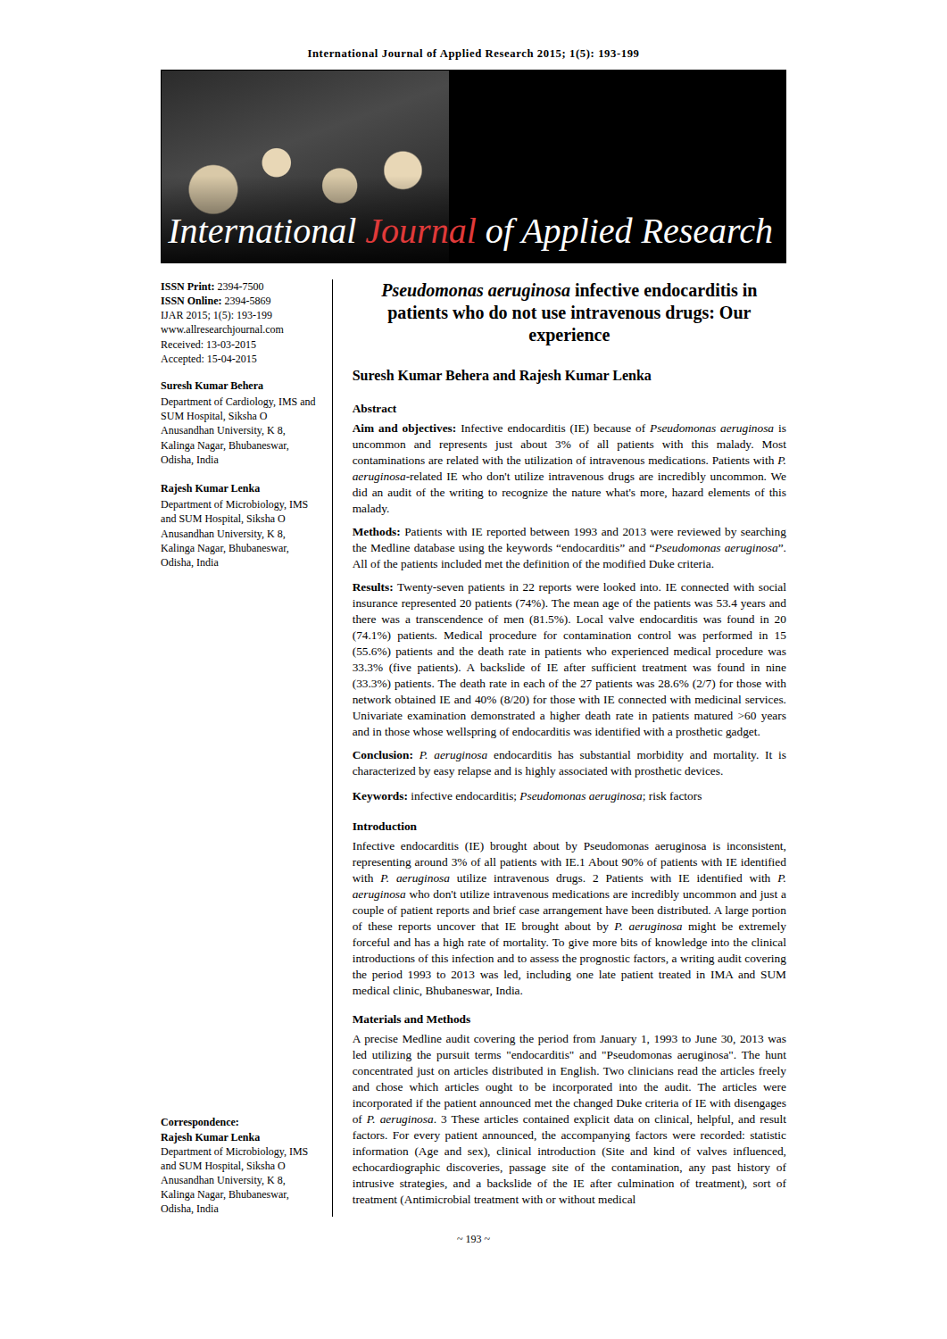International Journal of Applied Research 2015; 1(5): 193-199
International Journal of Applied Research
ISSN Print: 2394-7500
ISSN Online: 2394-5869
IJAR 2015; 1(5): 193-199
www.allresearchjournal.com
Received: 13-03-2015
Accepted: 15-04-2015
Suresh Kumar Behera
Department of Cardiology, IMS and SUM Hospital, Siksha O Anusandhan University, K 8, Kalinga Nagar, Bhubaneswar, Odisha, India
Rajesh Kumar Lenka
Department of Microbiology, IMS and SUM Hospital, Siksha O Anusandhan University, K 8, Kalinga Nagar, Bhubaneswar, Odisha, India
Correspondence:
Rajesh Kumar Lenka
Department of Microbiology, IMS and SUM Hospital, Siksha O Anusandhan University, K 8, Kalinga Nagar, Bhubaneswar, Odisha, India
Pseudomonas aeruginosa infective endocarditis in patients who do not use intravenous drugs: Our experience
Suresh Kumar Behera and Rajesh Kumar Lenka
Abstract
Aim and objectives: Infective endocarditis (IE) because of Pseudomonas aeruginosa is uncommon and represents just about 3% of all patients with this malady. Most contaminations are related with the utilization of intravenous medications. Patients with P. aeruginosa-related IE who don't utilize intravenous drugs are incredibly uncommon. We did an audit of the writing to recognize the nature what's more, hazard elements of this malady.
Methods: Patients with IE reported between 1993 and 2013 were reviewed by searching the Medline database using the keywords “endocarditis” and “Pseudomonas aeruginosa”. All of the patients included met the definition of the modified Duke criteria.
Results: Twenty-seven patients in 22 reports were looked into. IE connected with social insurance represented 20 patients (74%). The mean age of the patients was 53.4 years and there was a transcendence of men (81.5%). Local valve endocarditis was found in 20 (74.1%) patients. Medical procedure for contamination control was performed in 15 (55.6%) patients and the death rate in patients who experienced medical procedure was 33.3% (five patients). A backslide of IE after sufficient treatment was found in nine (33.3%) patients. The death rate in each of the 27 patients was 28.6% (2/7) for those with network obtained IE and 40% (8/20) for those with IE connected with medicinal services. Univariate examination demonstrated a higher death rate in patients matured >60 years and in those whose wellspring of endocarditis was identified with a prosthetic gadget.
Conclusion: P. aeruginosa endocarditis has substantial morbidity and mortality. It is characterized by easy relapse and is highly associated with prosthetic devices.
Keywords: infective endocarditis; Pseudomonas aeruginosa; risk factors
Introduction
Infective endocarditis (IE) brought about by Pseudomonas aeruginosa is inconsistent, representing around 3% of all patients with IE.1 About 90% of patients with IE identified with P. aeruginosa utilize intravenous drugs. 2 Patients with IE identified with P. aeruginosa who don't utilize intravenous medications are incredibly uncommon and just a couple of patient reports and brief case arrangement have been distributed. A large portion of these reports uncover that IE brought about by P. aeruginosa might be extremely forceful and has a high rate of mortality. To give more bits of knowledge into the clinical introductions of this infection and to assess the prognostic factors, a writing audit covering the period 1993 to 2013 was led, including one late patient treated in IMA and SUM medical clinic, Bhubaneswar, India.
Materials and Methods
A precise Medline audit covering the period from January 1, 1993 to June 30, 2013 was led utilizing the pursuit terms "endocarditis" and "Pseudomonas aeruginosa". The hunt concentrated just on articles distributed in English. Two clinicians read the articles freely and chose which articles ought to be incorporated into the audit. The articles were incorporated if the patient announced met the changed Duke criteria of IE with disengages of P. aeruginosa. 3 These articles contained explicit data on clinical, helpful, and result factors. For every patient announced, the accompanying factors were recorded: statistic information (Age and sex), clinical introduction (Site and kind of valves influenced, echocardiographic discoveries, passage site of the contamination, any past history of intrusive strategies, and a backslide of the IE after culmination of treatment), sort of treatment (Antimicrobial treatment with or without medical
~ 193 ~